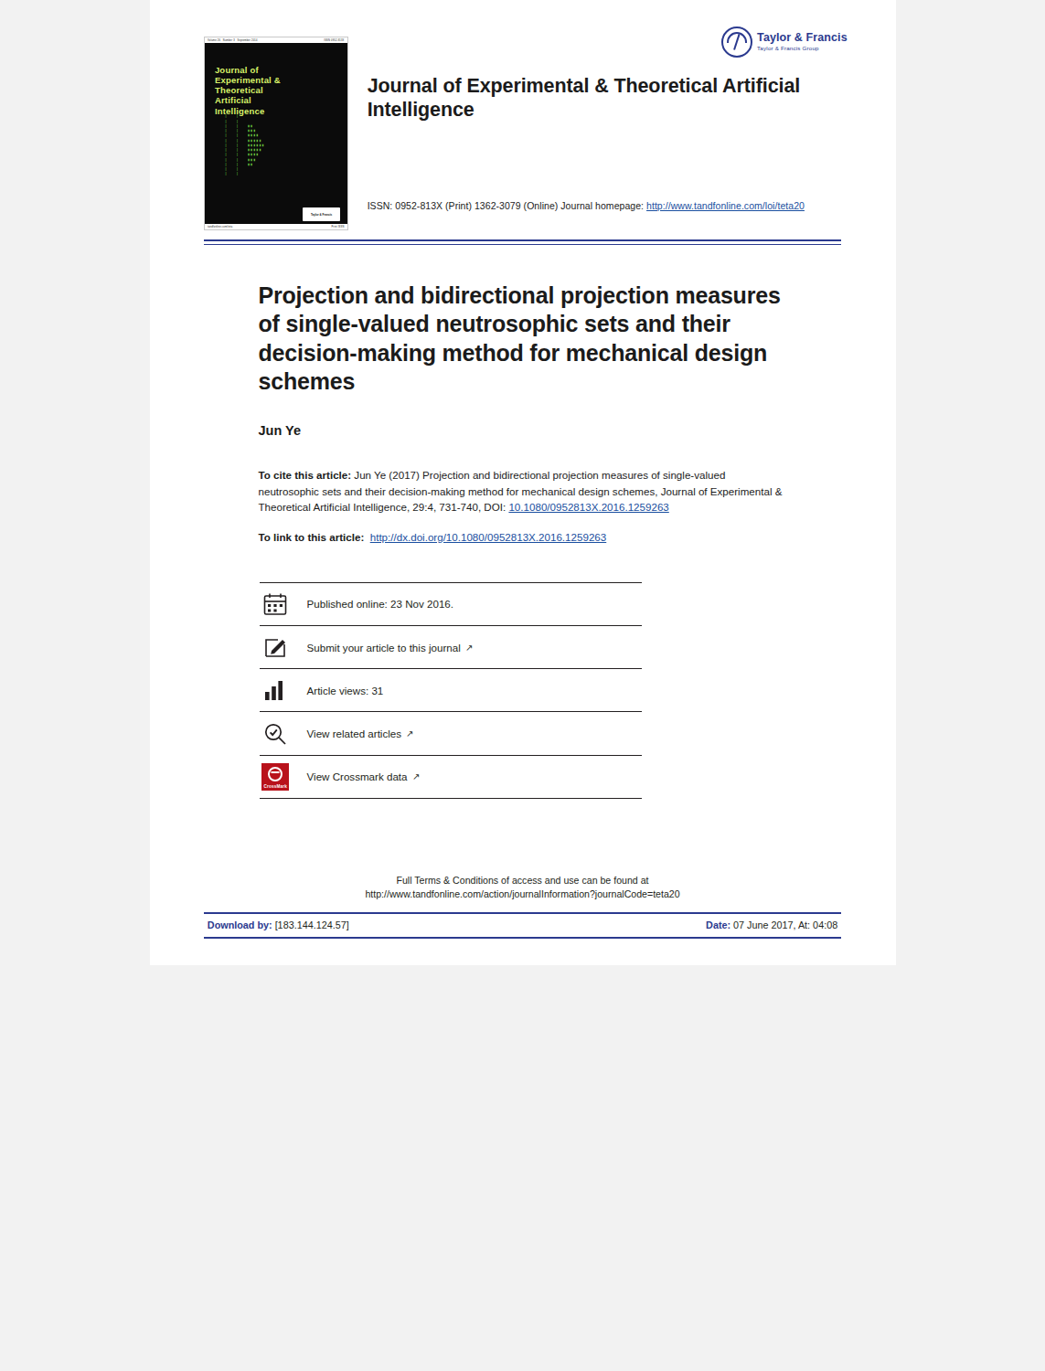Taylor & Francis
Taylor & Francis Group
Volume 26 Number 3 September 2014 ISSN 0952-813X
Journal of
Experimental &
Theoretical
Artificial
Intelligence
| | | | | | ▮▮ | | ▮▮▮ | | ▮▮▮▮ | | ▮▮▮▮▮ | | ▮▮▮▮▮▮ | | ▮▮▮▮▮ | | ▮▮▮▮ | | ▮▮▮ | | ▮▮ | | | |
tandfonline.com/teta Print ISSN
Taylor & Francis
Journal of Experimental & Theoretical Artificial
Intelligence
ISSN: 0952-813X (Print) 1362-3079 (Online) Journal homepage: http://www.tandfonline.com/loi/teta20
Projection and bidirectional projection measures of single-valued neutrosophic sets and their decision-making method for mechanical design schemes
Jun Ye
To cite this article: Jun Ye (2017) Projection and bidirectional projection measures of single-valued neutrosophic sets and their decision-making method for mechanical design schemes, Journal of Experimental & Theoretical Artificial Intelligence, 29:4, 731-740, DOI: 10.1080/0952813X.2016.1259263
To link to this article: http://dx.doi.org/10.1080/0952813X.2016.1259263
Published online: 23 Nov 2016.
Submit your article to this journal ↗
Article views: 31
View related articles ↗
CrossMark View Crossmark data ↗
Full Terms & Conditions of access and use can be found at
http://www.tandfonline.com/action/journalInformation?journalCode=teta20
Download by: [183.144.124.57]
Date: 07 June 2017, At: 04:08